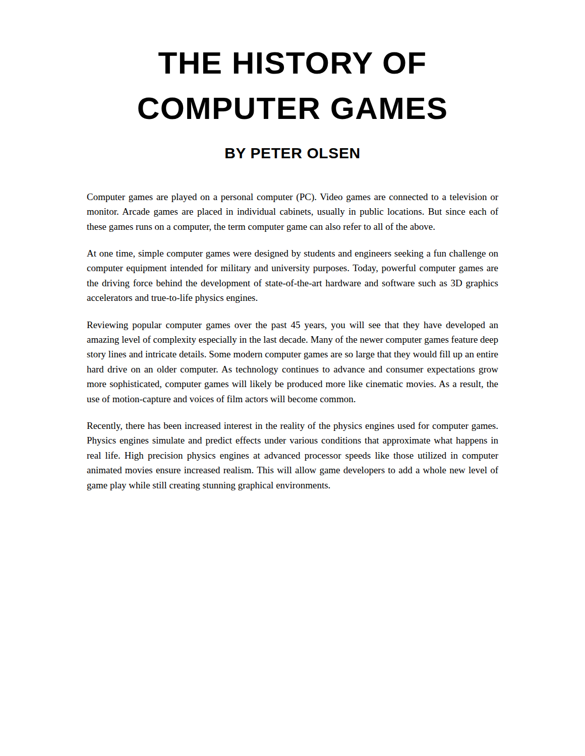The History of Computer Games
by Peter Olsen
Computer games are played on a personal computer (PC). Video games are connected to a television or monitor. Arcade games are placed in individual cabinets, usually in public locations. But since each of these games runs on a computer, the term computer game can also refer to all of the above.
At one time, simple computer games were designed by students and engineers seeking a fun challenge on computer equipment intended for military and university purposes. Today, powerful computer games are the driving force behind the development of state-of-the-art hardware and software such as 3D graphics accelerators and true-to-life physics engines.
Reviewing popular computer games over the past 45 years, you will see that they have developed an amazing level of complexity especially in the last decade. Many of the newer computer games feature deep story lines and intricate details. Some modern computer games are so large that they would fill up an entire hard drive on an older computer. As technology continues to advance and consumer expectations grow more sophisticated, computer games will likely be produced more like cinematic movies. As a result, the use of motion-capture and voices of film actors will become common.
Recently, there has been increased interest in the reality of the physics engines used for computer games. Physics engines simulate and predict effects under various conditions that approximate what happens in real life. High precision physics engines at advanced processor speeds like those utilized in computer animated movies ensure increased realism. This will allow game developers to add a whole new level of game play while still creating stunning graphical environments.